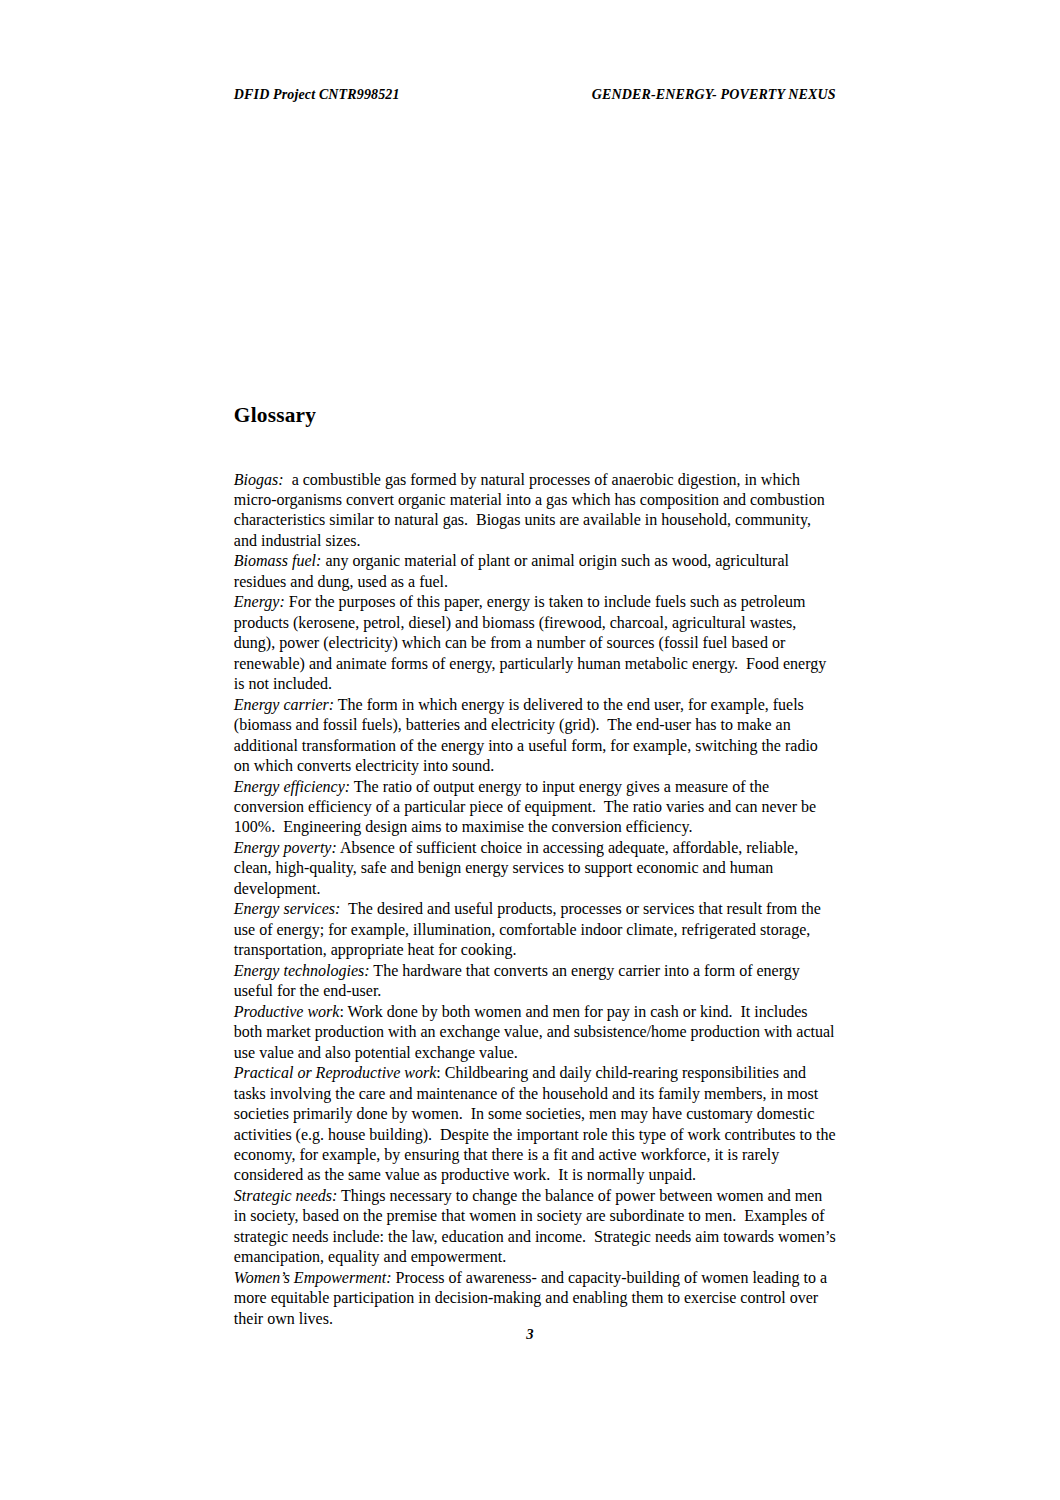DFID Project CNTR998521 GENDER-ENERGY- POVERTY NEXUS
Glossary
Biogas: a combustible gas formed by natural processes of anaerobic digestion, in which micro-organisms convert organic material into a gas which has composition and combustion characteristics similar to natural gas. Biogas units are available in household, community, and industrial sizes.
Biomass fuel: any organic material of plant or animal origin such as wood, agricultural residues and dung, used as a fuel.
Energy: For the purposes of this paper, energy is taken to include fuels such as petroleum products (kerosene, petrol, diesel) and biomass (firewood, charcoal, agricultural wastes, dung), power (electricity) which can be from a number of sources (fossil fuel based or renewable) and animate forms of energy, particularly human metabolic energy. Food energy is not included.
Energy carrier: The form in which energy is delivered to the end user, for example, fuels (biomass and fossil fuels), batteries and electricity (grid). The end-user has to make an additional transformation of the energy into a useful form, for example, switching the radio on which converts electricity into sound.
Energy efficiency: The ratio of output energy to input energy gives a measure of the conversion efficiency of a particular piece of equipment. The ratio varies and can never be 100%. Engineering design aims to maximise the conversion efficiency.
Energy poverty: Absence of sufficient choice in accessing adequate, affordable, reliable, clean, high-quality, safe and benign energy services to support economic and human development.
Energy services: The desired and useful products, processes or services that result from the use of energy; for example, illumination, comfortable indoor climate, refrigerated storage, transportation, appropriate heat for cooking.
Energy technologies: The hardware that converts an energy carrier into a form of energy useful for the end-user.
Productive work: Work done by both women and men for pay in cash or kind. It includes both market production with an exchange value, and subsistence/home production with actual use value and also potential exchange value.
Practical or Reproductive work: Childbearing and daily child-rearing responsibilities and tasks involving the care and maintenance of the household and its family members, in most societies primarily done by women. In some societies, men may have customary domestic activities (e.g. house building). Despite the important role this type of work contributes to the economy, for example, by ensuring that there is a fit and active workforce, it is rarely considered as the same value as productive work. It is normally unpaid.
Strategic needs: Things necessary to change the balance of power between women and men in society, based on the premise that women in society are subordinate to men. Examples of strategic needs include: the law, education and income. Strategic needs aim towards women’s emancipation, equality and empowerment.
Women’s Empowerment: Process of awareness- and capacity-building of women leading to a more equitable participation in decision-making and enabling them to exercise control over their own lives.
3